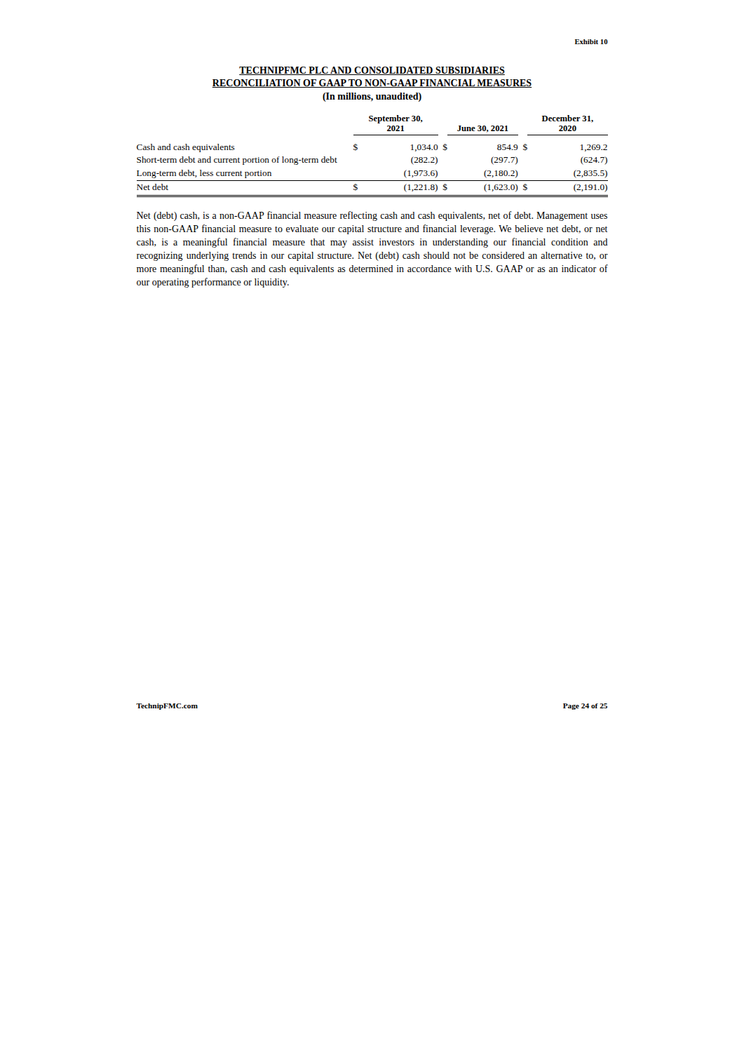Exhibit 10
TECHNIPFMC PLC AND CONSOLIDATED SUBSIDIARIES
RECONCILIATION OF GAAP TO NON-GAAP FINANCIAL MEASURES
(In millions, unaudited)
| | September 30, 2021 | | June 30, 2021 | | December 31, 2020 |
| --- | --- | --- | --- | --- | --- |
| Cash and cash equivalents | $ | 1,034.0 | $ | 854.9 | $ | 1,269.2 |
| Short-term debt and current portion of long-term debt | | (282.2) | | (297.7) | | (624.7) |
| Long-term debt, less current portion | | (1,973.6) | | (2,180.2) | | (2,835.5) |
| Net debt | $ | (1,221.8) | $ | (1,623.0) | $ | (2,191.0) |
Net (debt) cash, is a non-GAAP financial measure reflecting cash and cash equivalents, net of debt. Management uses this non-GAAP financial measure to evaluate our capital structure and financial leverage. We believe net debt, or net cash, is a meaningful financial measure that may assist investors in understanding our financial condition and recognizing underlying trends in our capital structure. Net (debt) cash should not be considered an alternative to, or more meaningful than, cash and cash equivalents as determined in accordance with U.S. GAAP or as an indicator of our operating performance or liquidity.
TechnipFMC.com Page 24 of 25